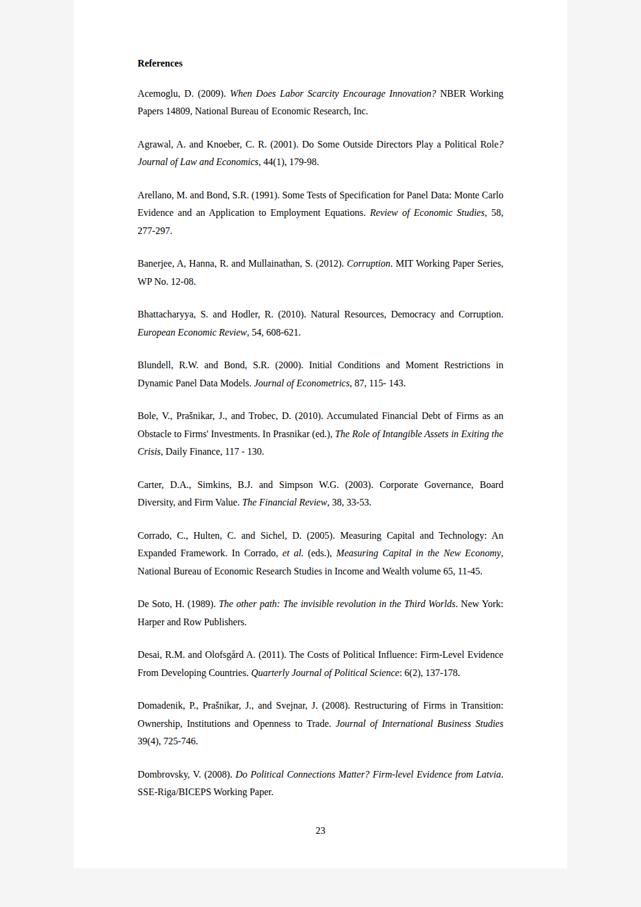References
Acemoglu, D. (2009). When Does Labor Scarcity Encourage Innovation? NBER Working Papers 14809, National Bureau of Economic Research, Inc.
Agrawal, A. and Knoeber, C. R. (2001). Do Some Outside Directors Play a Political Role? Journal of Law and Economics, 44(1), 179-98.
Arellano, M. and Bond, S.R. (1991). Some Tests of Specification for Panel Data: Monte Carlo Evidence and an Application to Employment Equations. Review of Economic Studies, 58, 277-297.
Banerjee, A, Hanna, R. and Mullainathan, S. (2012). Corruption. MIT Working Paper Series, WP No. 12-08.
Bhattacharyya, S. and Hodler, R. (2010). Natural Resources, Democracy and Corruption. European Economic Review, 54, 608-621.
Blundell, R.W. and Bond, S.R. (2000). Initial Conditions and Moment Restrictions in Dynamic Panel Data Models. Journal of Econometrics, 87, 115- 143.
Bole, V., Prašnikar, J., and Trobec, D. (2010). Accumulated Financial Debt of Firms as an Obstacle to Firms' Investments. In Prasnikar (ed.), The Role of Intangible Assets in Exiting the Crisis, Daily Finance, 117 - 130.
Carter, D.A., Simkins, B.J. and Simpson W.G. (2003). Corporate Governance, Board Diversity, and Firm Value. The Financial Review, 38, 33-53.
Corrado, C., Hulten, C. and Sichel, D. (2005). Measuring Capital and Technology: An Expanded Framework. In Corrado, et al. (eds.), Measuring Capital in the New Economy, National Bureau of Economic Research Studies in Income and Wealth volume 65, 11-45.
De Soto, H. (1989). The other path: The invisible revolution in the Third Worlds. New York: Harper and Row Publishers.
Desai, R.M. and Olofsgård A. (2011). The Costs of Political Influence: Firm-Level Evidence From Developing Countries. Quarterly Journal of Political Science: 6(2), 137-178.
Domadenik, P., Prašnikar, J., and Svejnar, J. (2008). Restructuring of Firms in Transition: Ownership, Institutions and Openness to Trade. Journal of International Business Studies 39(4), 725-746.
Dombrovsky, V. (2008). Do Political Connections Matter? Firm-level Evidence from Latvia. SSE-Riga/BICEPS Working Paper.
23